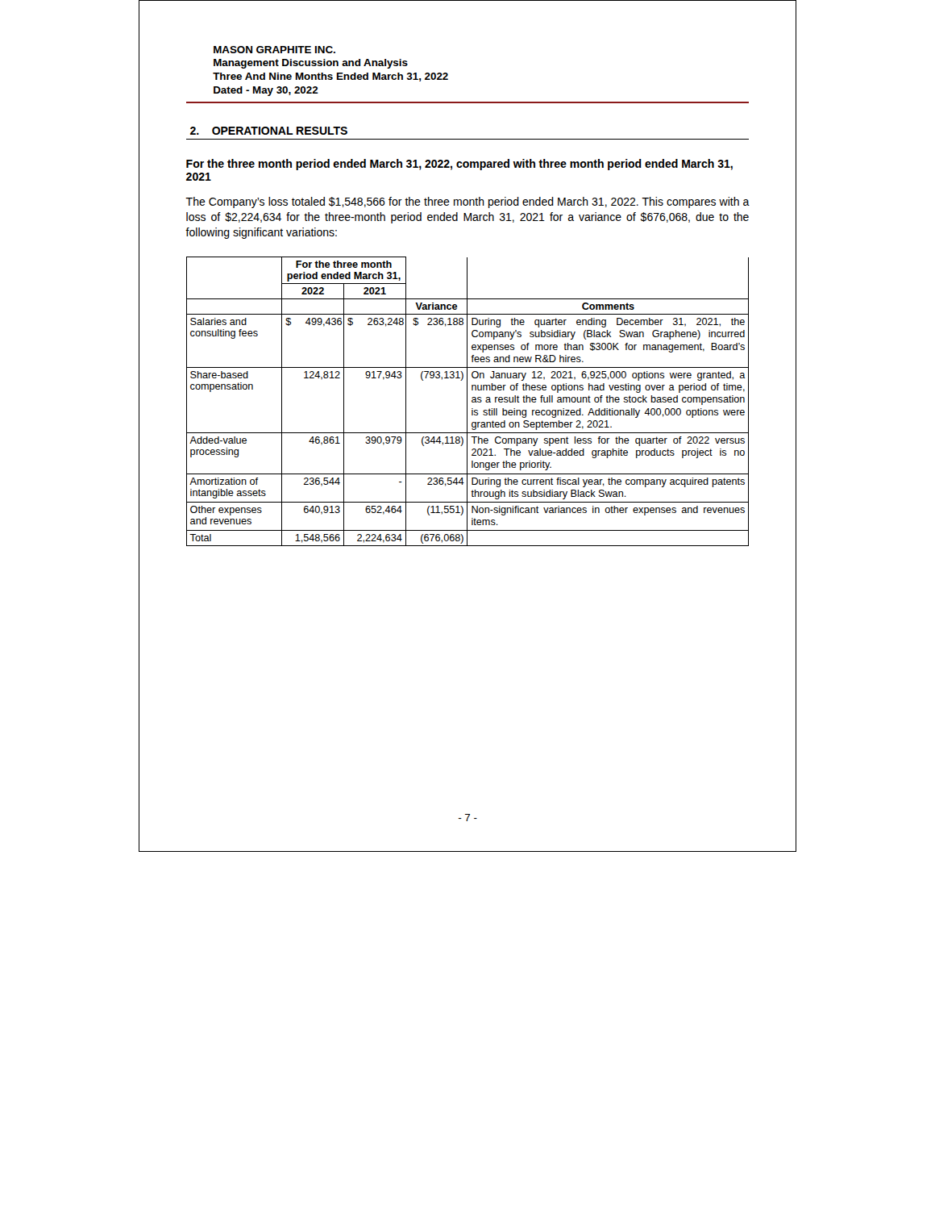MASON GRAPHITE INC.
Management Discussion and Analysis
Three And Nine Months Ended March 31, 2022
Dated - May 30, 2022
2. OPERATIONAL RESULTS
For the three month period ended March 31, 2022, compared with three month period ended March 31, 2021
The Company’s loss totaled $1,548,566 for the three month period ended March 31, 2022. This compares with a loss of $2,224,634 for the three-month period ended March 31, 2021 for a variance of $676,068, due to the following significant variations:
| | For the three month period ended March 31, | | |
| --- | --- | --- | --- |
| 2022 | 2021 |
| | | | Variance | Comments |
| Salaries and consulting fees | $ 499,436 | $ 263,248 | $ 236,188 | During the quarter ending December 31, 2021, the Company's subsidiary (Black Swan Graphene) incurred expenses of more than $300K for management, Board’s fees and new R&D hires. |
| Share-based compensation | 124,812 | 917,943 | (793,131) | On January 12, 2021, 6,925,000 options were granted, a number of these options had vesting over a period of time, as a result the full amount of the stock based compensation is still being recognized. Additionally 400,000 options were granted on September 2, 2021. |
| Added-value processing | 46,861 | 390,979 | (344,118) | The Company spent less for the quarter of 2022 versus 2021. The value-added graphite products project is no longer the priority. |
| Amortization of intangible assets | 236,544 | - | 236,544 | During the current fiscal year, the company acquired patents through its subsidiary Black Swan. |
| Other expenses and revenues | 640,913 | 652,464 | (11,551) | Non-significant variances in other expenses and revenues items. |
| Total | 1,548,566 | 2,224,634 | (676,068) | |
- 7 -